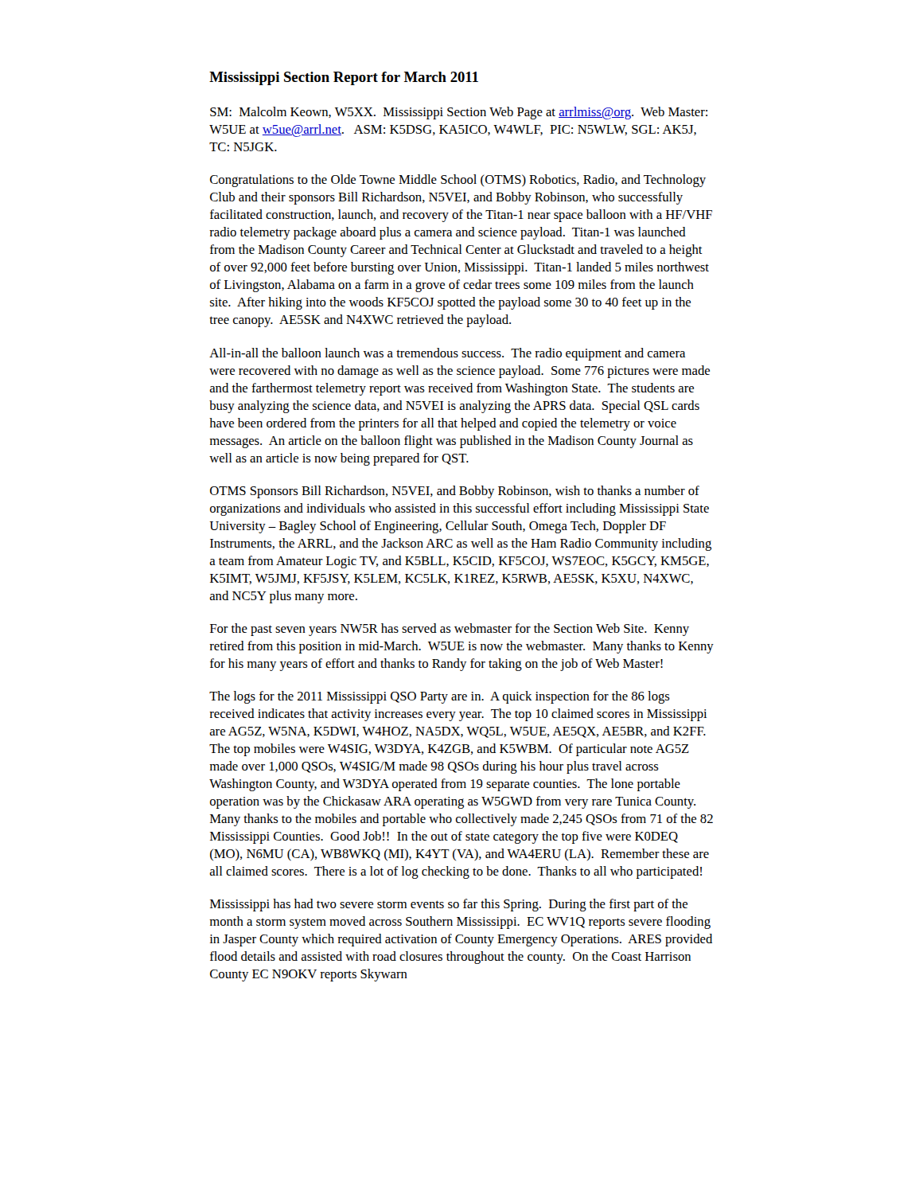Mississippi Section Report for March 2011
SM: Malcolm Keown, W5XX. Mississippi Section Web Page at arrlmiss@org. Web Master: W5UE at w5ue@arrl.net. ASM: K5DSG, KA5ICO, W4WLF, PIC: N5WLW, SGL: AK5J, TC: N5JGK.
Congratulations to the Olde Towne Middle School (OTMS) Robotics, Radio, and Technology Club and their sponsors Bill Richardson, N5VEI, and Bobby Robinson, who successfully facilitated construction, launch, and recovery of the Titan-1 near space balloon with a HF/VHF radio telemetry package aboard plus a camera and science payload. Titan-1 was launched from the Madison County Career and Technical Center at Gluckstadt and traveled to a height of over 92,000 feet before bursting over Union, Mississippi. Titan-1 landed 5 miles northwest of Livingston, Alabama on a farm in a grove of cedar trees some 109 miles from the launch site. After hiking into the woods KF5COJ spotted the payload some 30 to 40 feet up in the tree canopy. AE5SK and N4XWC retrieved the payload.
All-in-all the balloon launch was a tremendous success. The radio equipment and camera were recovered with no damage as well as the science payload. Some 776 pictures were made and the farthermost telemetry report was received from Washington State. The students are busy analyzing the science data, and N5VEI is analyzing the APRS data. Special QSL cards have been ordered from the printers for all that helped and copied the telemetry or voice messages. An article on the balloon flight was published in the Madison County Journal as well as an article is now being prepared for QST.
OTMS Sponsors Bill Richardson, N5VEI, and Bobby Robinson, wish to thanks a number of organizations and individuals who assisted in this successful effort including Mississippi State University – Bagley School of Engineering, Cellular South, Omega Tech, Doppler DF Instruments, the ARRL, and the Jackson ARC as well as the Ham Radio Community including a team from Amateur Logic TV, and K5BLL, K5CID, KF5COJ, WS7EOC, K5GCY, KM5GE, K5IMT, W5JMJ, KF5JSY, K5LEM, KC5LK, K1REZ, K5RWB, AE5SK, K5XU, N4XWC, and NC5Y plus many more.
For the past seven years NW5R has served as webmaster for the Section Web Site. Kenny retired from this position in mid-March. W5UE is now the webmaster. Many thanks to Kenny for his many years of effort and thanks to Randy for taking on the job of Web Master!
The logs for the 2011 Mississippi QSO Party are in. A quick inspection for the 86 logs received indicates that activity increases every year. The top 10 claimed scores in Mississippi are AG5Z, W5NA, K5DWI, W4HOZ, NA5DX, WQ5L, W5UE, AE5QX, AE5BR, and K2FF. The top mobiles were W4SIG, W3DYA, K4ZGB, and K5WBM. Of particular note AG5Z made over 1,000 QSOs, W4SIG/M made 98 QSOs during his hour plus travel across Washington County, and W3DYA operated from 19 separate counties. The lone portable operation was by the Chickasaw ARA operating as W5GWD from very rare Tunica County. Many thanks to the mobiles and portable who collectively made 2,245 QSOs from 71 of the 82 Mississippi Counties. Good Job!! In the out of state category the top five were K0DEQ (MO), N6MU (CA), WB8WKQ (MI), K4YT (VA), and WA4ERU (LA). Remember these are all claimed scores. There is a lot of log checking to be done. Thanks to all who participated!
Mississippi has had two severe storm events so far this Spring. During the first part of the month a storm system moved across Southern Mississippi. EC WV1Q reports severe flooding in Jasper County which required activation of County Emergency Operations. ARES provided flood details and assisted with road closures throughout the county. On the Coast Harrison County EC N9OKV reports Skywarn